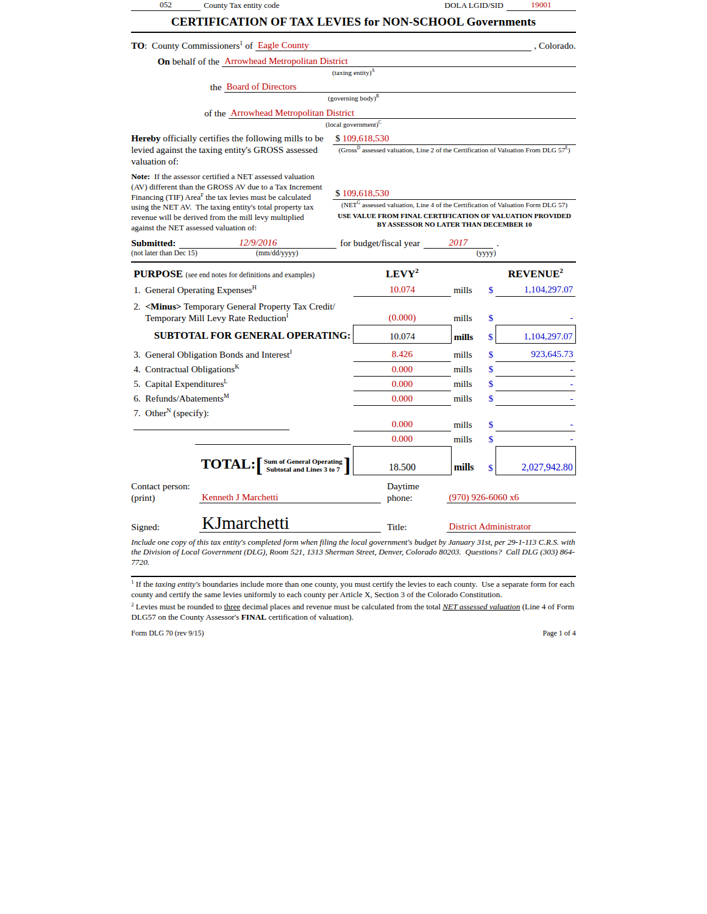052 County Tax entity code DOLA LGID/SID 19001
CERTIFICATION OF TAX LEVIES for NON-SCHOOL Governments
TO: County Commissioners1 of Eagle County , Colorado.
On behalf of the Arrowhead Metropolitan District
(taxing entity)A
the Board of Directors
(governing body)B
of the Arrowhead Metropolitan District
(local government)C
Hereby officially certifies the following mills to be levied against the taxing entity's GROSS assessed valuation of:
$ 109,618,530
(GrossD assessed valuation, Line 2 of the Certification of Valuation From DLG 57E)
Note: If the assessor certified a NET assessed valuation (AV) different than the GROSS AV due to a Tax Increment Financing (TIF) AreaF the tax levies must be calculated using the NET AV. The taxing entity's total property tax revenue will be derived from the mill levy multiplied against the NET assessed valuation of:
$ 109,618,530
(NETG assessed valuation, Line 4 of the Certification of Valuation Form DLG 57)
USE VALUE FROM FINAL CERTIFICATION OF VALUATION PROVIDED BY ASSESSOR NO LATER THAN DECEMBER 10
Submitted: 12/9/2016 for budget/fiscal year 2017 .
(not later than Dec 15) (mm/dd/yyyy) (yyyy)
| PURPOSE (see end notes for definitions and examples) | LEVY 2 | | | REVENUE 2 |
| --- | --- | --- | --- | --- |
| 1. General Operating Expenses H | 10.074 | mills | $ | 1,104,297.07 |
| 2. <Minus> Temporary General Property Tax Credit/ Temporary Mill Levy Rate Reduction I | (0.000) | mills | $ | - |
| SUBTOTAL FOR GENERAL OPERATING: | 10.074 | mills | $ | 1,104,297.07 |
| 3. General Obligation Bonds and Interest J | 8.426 | mills | $ | 923,645.73 |
| 4. Contractual Obligations K | 0.000 | mills | $ | - |
| 5. Capital Expenditures L | 0.000 | mills | $ | - |
| 6. Refunds/Abatements M | 0.000 | mills | $ | - |
| 7. Other N (specify): | 0.000 | mills | $ | - |
| | 0.000 | mills | $ | - |
| TOTAL: [ Sum of General Operating Subtotal and Lines 3 to 7 ] | 18.500 | mills | $ | 2,027,942.80 |
Contact person:
(print)
Kenneth J Marchetti
Daytime
phone:
(970) 926-6060 x6
Signed:
KJmarchetti
Title:
District Administrator
Include one copy of this tax entity's completed form when filing the local government's budget by January 31st, per 29-1-113 C.R.S. with the Division of Local Government (DLG), Room 521, 1313 Sherman Street, Denver, Colorado 80203. Questions? Call DLG (303) 864-7720.
1 If the taxing entity's boundaries include more than one county, you must certify the levies to each county. Use a separate form for each county and certify the same levies uniformly to each county per Article X, Section 3 of the Colorado Constitution.
2 Levies must be rounded to three decimal places and revenue must be calculated from the total NET assessed valuation (Line 4 of Form DLG57 on the County Assessor's FINAL certification of valuation).
Form DLG 70 (rev 9/15) Page 1 of 4